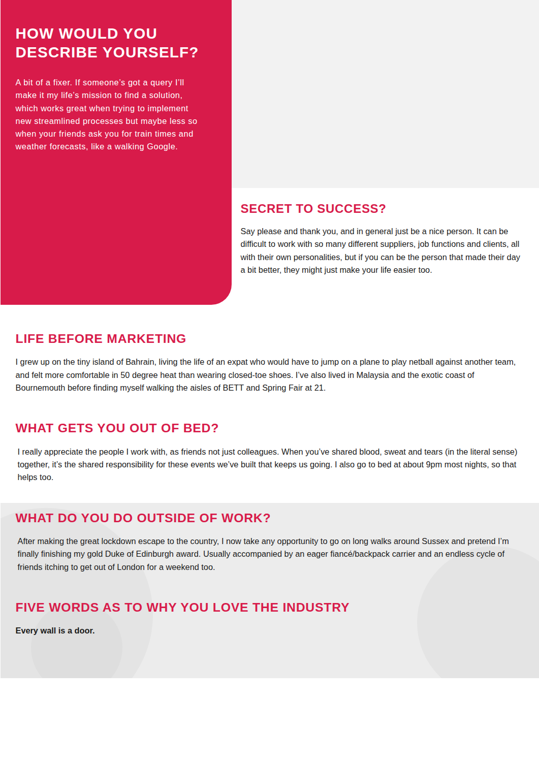How would you
describe yourself?
A bit of a fixer. If someone’s got a query I’ll make it my life’s mission to find a solution, which works great when trying to implement new streamlined processes but maybe less so when your friends ask you for train times and weather forecasts, like a walking Google.
Secret to success?
Say please and thank you, and in general just be a nice person. It can be difficult to work with so many different suppliers, job functions and clients, all with their own personalities, but if you can be the person that made their day a bit better, they might just make your life easier too.
Life before marketing
I grew up on the tiny island of Bahrain, living the life of an expat who would have to jump on a plane to play netball against another team, and felt more comfortable in 50 degree heat than wearing closed-toe shoes. I’ve also lived in Malaysia and the exotic coast of Bournemouth before finding myself walking the aisles of BETT and Spring Fair at 21.
What gets you out of bed?
I really appreciate the people I work with, as friends not just colleagues. When you’ve shared blood, sweat and tears (in the literal sense) together, it’s the shared responsibility for these events we’ve built that keeps us going. I also go to bed at about 9pm most nights, so that helps too.
What do you do outside of work?
After making the great lockdown escape to the country, I now take any opportunity to go on long walks around Sussex and pretend I’m finally finishing my gold Duke of Edinburgh award. Usually accompanied by an eager fiancé/backpack carrier and an endless cycle of friends itching to get out of London for a weekend too.
Five words as to why you love the industry
Every wall is a door.